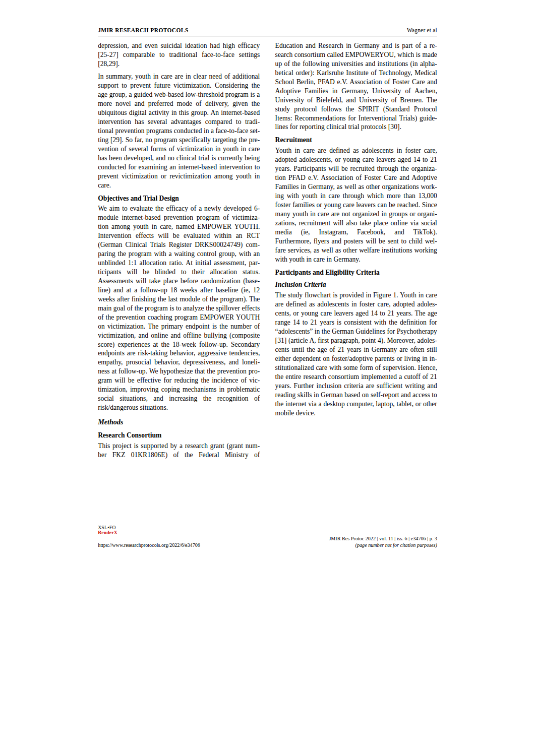JMIR RESEARCH PROTOCOLS Wagner et al
depression, and even suicidal ideation had high efficacy [25-27] comparable to traditional face-to-face settings [28,29].
In summary, youth in care are in clear need of additional support to prevent future victimization. Considering the age group, a guided web-based low-threshold program is a more novel and preferred mode of delivery, given the ubiquitous digital activity in this group. An internet-based intervention has several advantages compared to traditional prevention programs conducted in a face-to-face setting [29]. So far, no program specifically targeting the prevention of several forms of victimization in youth in care has been developed, and no clinical trial is currently being conducted for examining an internet-based intervention to prevent victimization or revictimization among youth in care.
Objectives and Trial Design
We aim to evaluate the efficacy of a newly developed 6-module internet-based prevention program of victimization among youth in care, named EMPOWER YOUTH. Intervention effects will be evaluated within an RCT (German Clinical Trials Register DRKS00024749) comparing the program with a waiting control group, with an unblinded 1:1 allocation ratio. At initial assessment, participants will be blinded to their allocation status. Assessments will take place before randomization (baseline) and at a follow-up 18 weeks after baseline (ie, 12 weeks after finishing the last module of the program). The main goal of the program is to analyze the spillover effects of the prevention coaching program EMPOWER YOUTH on victimization. The primary endpoint is the number of victimization, and online and offline bullying (composite score) experiences at the 18-week follow-up. Secondary endpoints are risk-taking behavior, aggressive tendencies, empathy, prosocial behavior, depressiveness, and loneliness at follow-up. We hypothesize that the prevention program will be effective for reducing the incidence of victimization, improving coping mechanisms in problematic social situations, and increasing the recognition of risk/dangerous situations.
Methods
Research Consortium
This project is supported by a research grant (grant number FKZ 01KR1806E) of the Federal Ministry of Education and Research in Germany and is part of a research consortium called EMPOWERYOU, which is made up of the following universities and institutions (in alphabetical order): Karlsruhe Institute of Technology, Medical School Berlin, PFAD e.V. Association of Foster Care and Adoptive Families in Germany, University of Aachen, University of Bielefeld, and University of Bremen. The study protocol follows the SPIRIT (Standard Protocol Items: Recommendations for Interventional Trials) guidelines for reporting clinical trial protocols [30].
Recruitment
Youth in care are defined as adolescents in foster care, adopted adolescents, or young care leavers aged 14 to 21 years. Participants will be recruited through the organization PFAD e.V. Association of Foster Care and Adoptive Families in Germany, as well as other organizations working with youth in care through which more than 13,000 foster families or young care leavers can be reached. Since many youth in care are not organized in groups or organizations, recruitment will also take place online via social media (ie, Instagram, Facebook, and TikTok). Furthermore, flyers and posters will be sent to child welfare services, as well as other welfare institutions working with youth in care in Germany.
Participants and Eligibility Criteria
Inclusion Criteria
The study flowchart is provided in Figure 1. Youth in care are defined as adolescents in foster care, adopted adolescents, or young care leavers aged 14 to 21 years. The age range 14 to 21 years is consistent with the definition for “adolescents” in the German Guidelines for Psychotherapy [31] (article A, first paragraph, point 4). Moreover, adolescents until the age of 21 years in Germany are often still either dependent on foster/adoptive parents or living in institutionalized care with some form of supervision. Hence, the entire research consortium implemented a cutoff of 21 years. Further inclusion criteria are sufficient writing and reading skills in German based on self-report and access to the internet via a desktop computer, laptop, tablet, or other mobile device.
https://www.researchprotocols.org/2022/6/e34706
JMIR Res Protoc 2022 | vol. 11 | iss. 6 | e34706 | p. 3
(page number not for citation purposes)
XSL•FO
RenderX